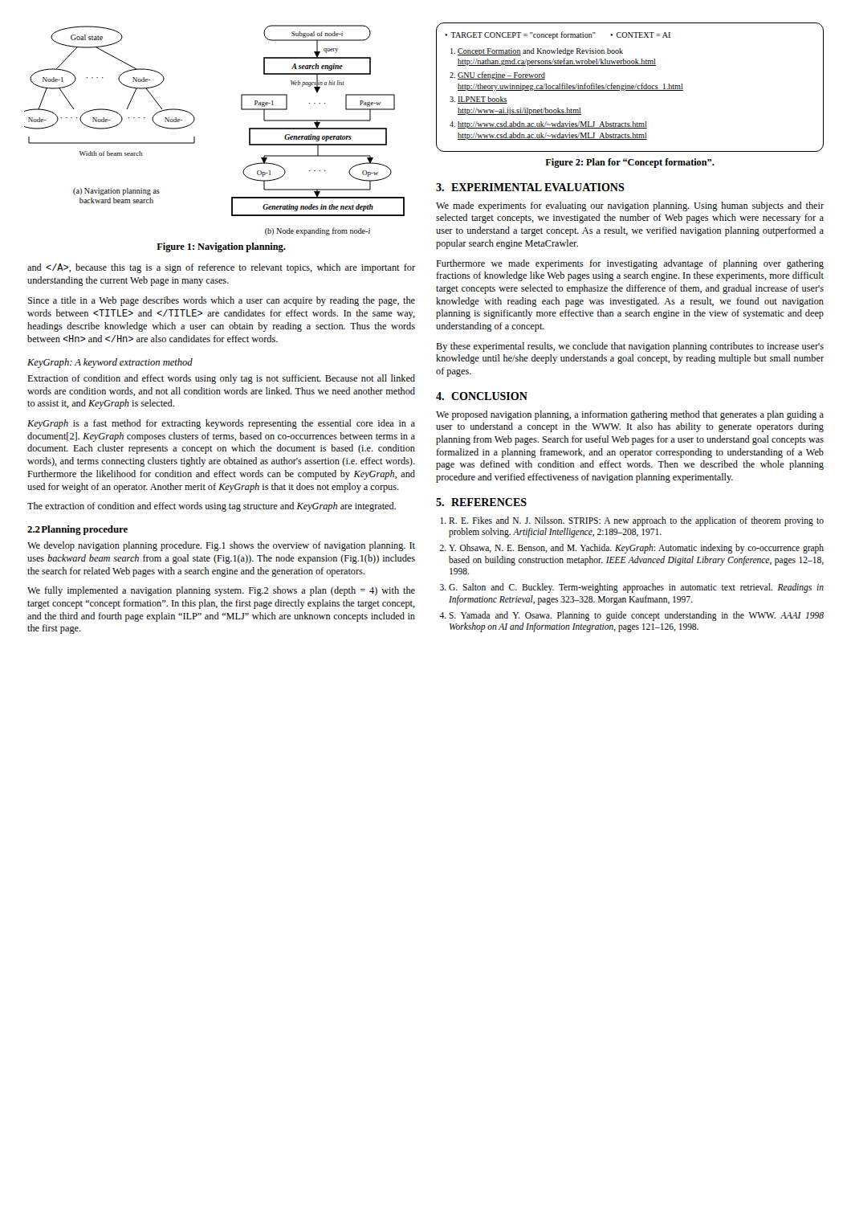Goal state Node-1 · · · · Node- Node- · · · · Node- · · · · Node- Width of beam search
(a) Navigation planning as
backward beam search
Subgoal of node-i query A search engine Web pages in a hit list Page-1 · · · · Page-w Generating operators Op-1 · · · · Op-w Generating nodes in the next depth
(b) Node expanding from node-i
Figure 1: Navigation planning.
and </A>, because this tag is a sign of reference to relevant topics, which are important for understanding the current Web page in many cases.
Since a title in a Web page describes words which a user can acquire by reading the page, the words between <TITLE> and </TITLE> are candidates for effect words. In the same way, headings describe knowledge which a user can obtain by reading a section. Thus the words between <Hn> and </Hn> are also candidates for effect words.
KeyGraph: A keyword extraction method
Extraction of condition and effect words using only tag is not sufficient. Because not all linked words are condition words, and not all condition words are linked. Thus we need another method to assist it, and KeyGraph is selected.
KeyGraph is a fast method for extracting keywords representing the essential core idea in a document[2]. KeyGraph composes clusters of terms, based on co-occurrences between terms in a document. Each cluster represents a concept on which the document is based (i.e. condition words), and terms connecting clusters tightly are obtained as author's assertion (i.e. effect words). Furthermore the likelihood for condition and effect words can be computed by KeyGraph, and used for weight of an operator. Another merit of KeyGraph is that it does not employ a corpus.
The extraction of condition and effect words using tag structure and KeyGraph are integrated.
2.2 Planning procedure
We develop navigation planning procedure. Fig.1 shows the overview of navigation planning. It uses backward beam search from a goal state (Fig.1(a)). The node expansion (Fig.1(b)) includes the search for related Web pages with a search engine and the generation of operators.
We fully implemented a navigation planning system. Fig.2 shows a plan (depth = 4) with the target concept “concept formation”. In this plan, the first page directly explains the target concept, and the third and fourth page explain “ILP” and “MLJ” which are unknown concepts included in the first page.
TARGET CONCEPT = "concept formation" CONTEXT = AI
Concept Formation and Knowledge Revision book
http://nathan.gmd.ca/persons/stefan.wrobel/kluwerbook.html
GNU cfengine – Foreword
http://theory.uwinnipeg.ca/localfiles/infofiles/cfengine/cfdocs_1.html
ILPNET books
http://www–ai.ijs.si/ilpnet/books.html
http://www.csd.abdn.ac.uk/~wdavies/MLJ_Abstracts.html
http://www.csd.abdn.ac.uk/~wdavies/MLJ_Abstracts.html
Figure 2: Plan for “Concept formation”.
3. EXPERIMENTAL EVALUATIONS
We made experiments for evaluating our navigation planning. Using human subjects and their selected target concepts, we investigated the number of Web pages which were necessary for a user to understand a target concept. As a result, we verified navigation planning outperformed a popular search engine MetaCrawler.
Furthermore we made experiments for investigating advantage of planning over gathering fractions of knowledge like Web pages using a search engine. In these experiments, more difficult target concepts were selected to emphasize the difference of them, and gradual increase of user's knowledge with reading each page was investigated. As a result, we found out navigation planning is significantly more effective than a search engine in the view of systematic and deep understanding of a concept.
By these experimental results, we conclude that navigation planning contributes to increase user's knowledge until he/she deeply understands a goal concept, by reading multiple but small number of pages.
4. CONCLUSION
We proposed navigation planning, a information gathering method that generates a plan guiding a user to understand a concept in the WWW. It also has ability to generate operators during planning from Web pages. Search for useful Web pages for a user to understand goal concepts was formalized in a planning framework, and an operator corresponding to understanding of a Web page was defined with condition and effect words. Then we described the whole planning procedure and verified effectiveness of navigation planning experimentally.
5. REFERENCES
R. E. Fikes and N. J. Nilsson. STRIPS: A new approach to the application of theorem proving to problem solving. Artificial Intelligence, 2:189–208, 1971.
Y. Ohsawa, N. E. Benson, and M. Yachida. KeyGraph: Automatic indexing by co-occurrence graph based on building construction metaphor. IEEE Advanced Digital Library Conference, pages 12–18, 1998.
G. Salton and C. Buckley. Term-weighting approaches in automatic text retrieval. Readings in Informationc Retrieval, pages 323–328. Morgan Kaufmann, 1997.
S. Yamada and Y. Osawa. Planning to guide concept understanding in the WWW. AAAI 1998 Workshop on AI and Information Integration, pages 121–126, 1998.